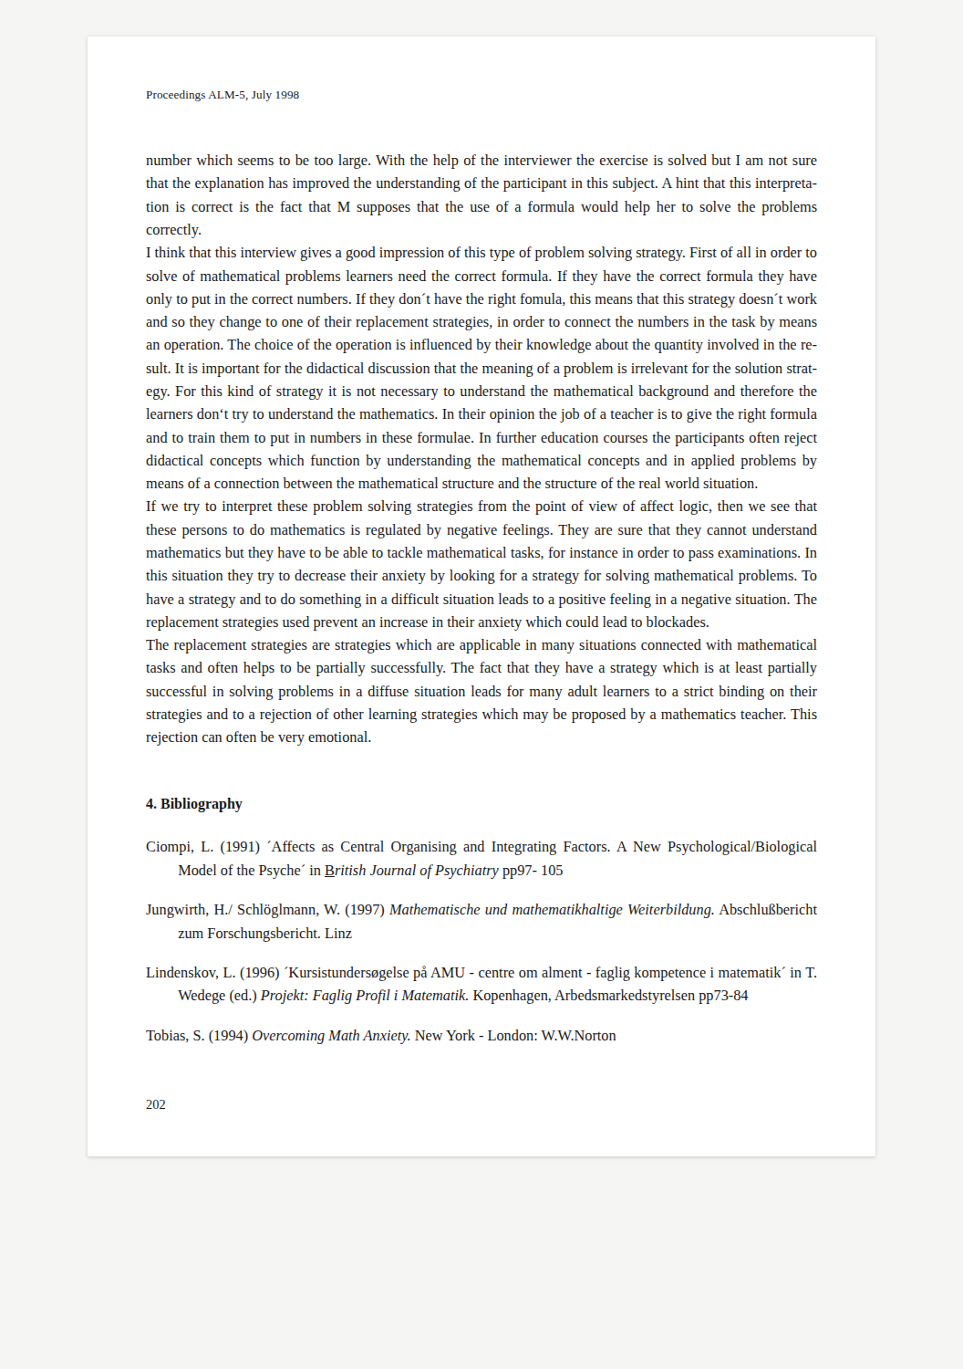Proceedings ALM-5, July 1998
number which seems to be too large. With the help of the interviewer the exercise is solved but I am not sure that the explanation has improved the understanding of the participant in this subject. A hint that this interpretation is correct is the fact that M supposes that the use of a formula would help her to solve the problems correctly.
I think that this interview gives a good impression of this type of problem solving strategy. First of all in order to solve of mathematical problems learners need the correct formula. If they have the correct formula they have only to put in the correct numbers. If they don´t have the right fomula, this means that this strategy doesn´t work and so they change to one of their replacement strategies, in order to connect the numbers in the task by means an operation. The choice of the operation is influenced by their knowledge about the quantity involved in the result. It is important for the didactical discussion that the meaning of a problem is irrelevant for the solution strategy. For this kind of strategy it is not necessary to understand the mathematical background and therefore the learners don‘t try to understand the mathematics. In their opinion the job of a teacher is to give the right formula and to train them to put in numbers in these formulae. In further education courses the participants often reject didactical concepts which function by understanding the mathematical concepts and in applied problems by means of a connection between the mathematical structure and the structure of the real world situation.
If we try to interpret these problem solving strategies from the point of view of affect logic, then we see that these persons to do mathematics is regulated by negative feelings. They are sure that they cannot understand mathematics but they have to be able to tackle mathematical tasks, for instance in order to pass examinations. In this situation they try to decrease their anxiety by looking for a strategy for solving mathematical problems. To have a strategy and to do something in a difficult situation leads to a positive feeling in a negative situation. The replacement strategies used prevent an increase in their anxiety which could lead to blockades.
The replacement strategies are strategies which are applicable in many situations connected with mathematical tasks and often helps to be partially successfully. The fact that they have a strategy which is at least partially successful in solving problems in a diffuse situation leads for many adult learners to a strict binding on their strategies and to a rejection of other learning strategies which may be proposed by a mathematics teacher. This rejection can often be very emotional.
4. Bibliography
Ciompi, L. (1991) ´Affects as Central Organising and Integrating Factors. A New Psychological/Biological Model of the Psyche´ in British Journal of Psychiatry pp97- 105
Jungwirth, H./ Schlöglmann, W. (1997) Mathematische und mathematikhaltige Weiterbildung. Abschlußbericht zum Forschungsbericht. Linz
Lindenskov, L. (1996) ´Kursistundersøgelse på AMU - centre om alment - faglig kompetence i matematik´ in T. Wedege (ed.) Projekt: Faglig Profil i Matematik. Kopenhagen, Arbedsmarkedstyrelsen pp73-84
Tobias, S. (1994) Overcoming Math Anxiety. New York - London: W.W.Norton
202